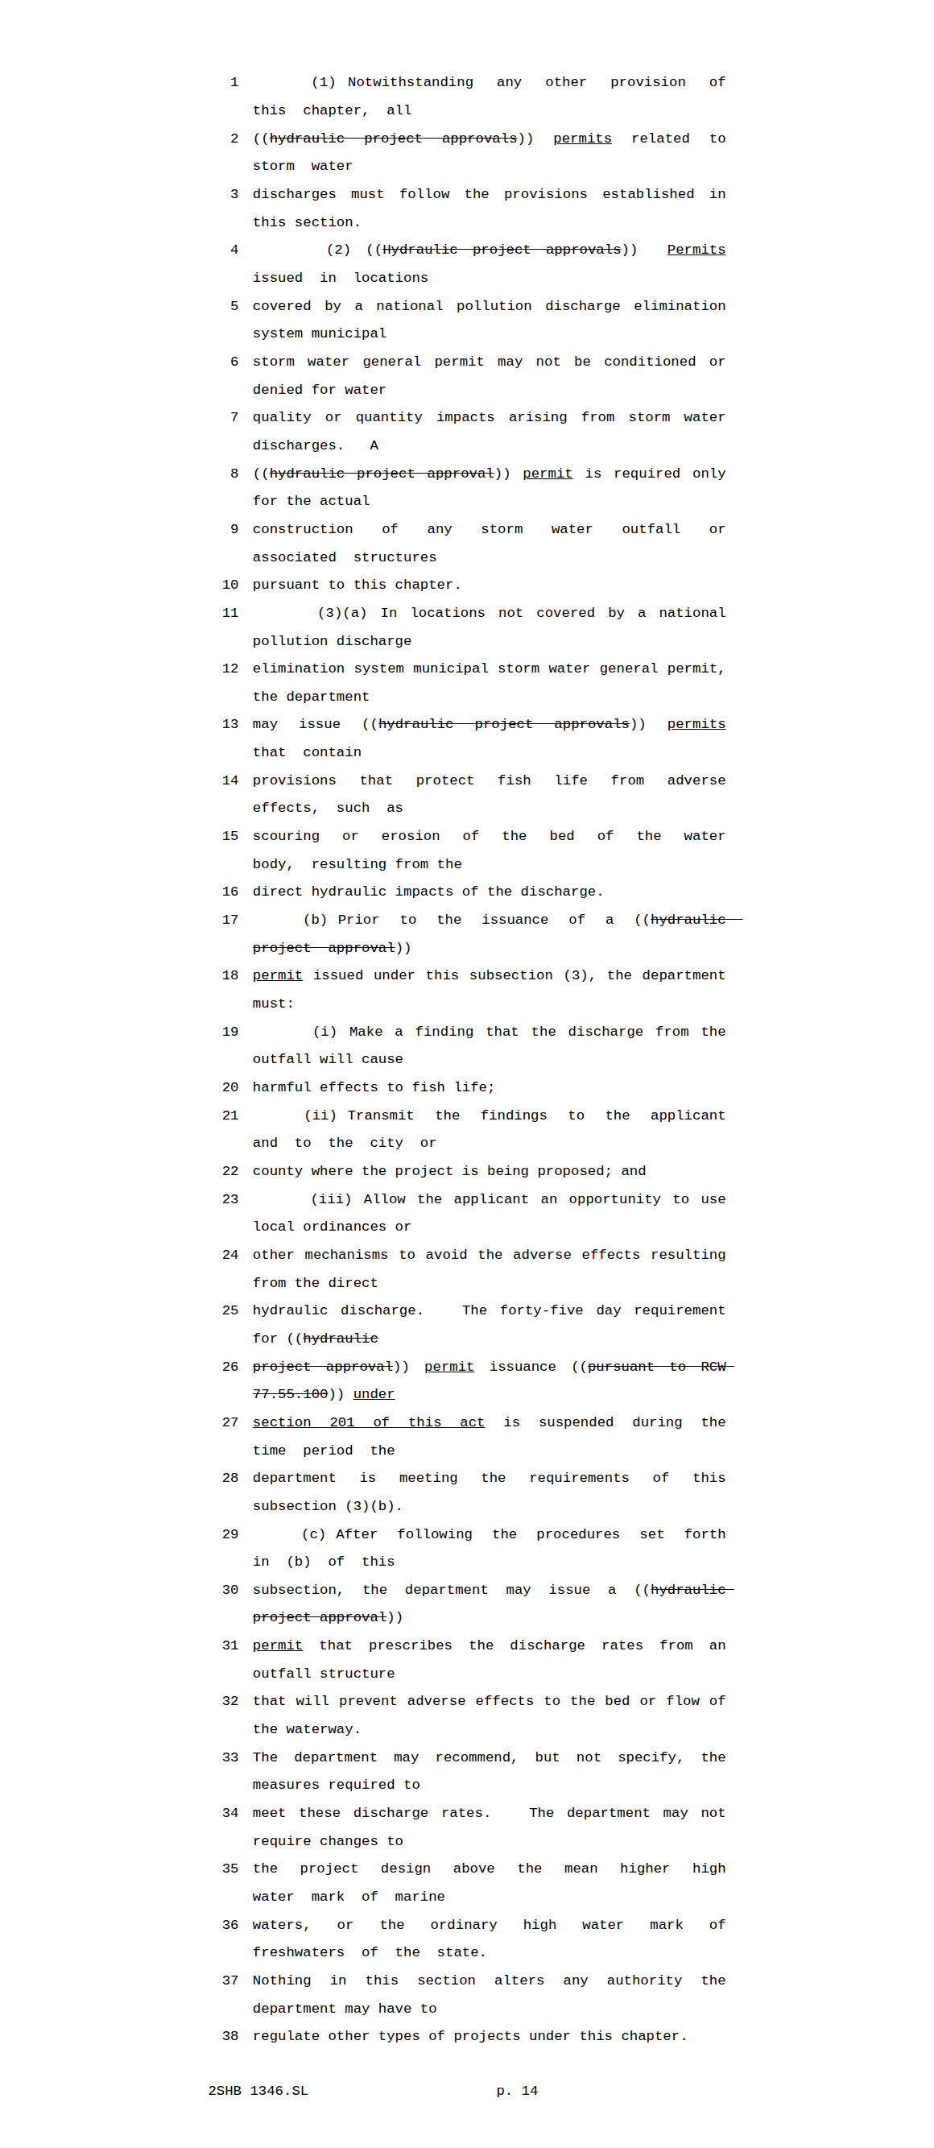(1) Notwithstanding any other provision of this chapter, all
((hydraulic project approvals)) permits related to storm water
discharges must follow the provisions established in this section.
(2) ((Hydraulic project approvals)) Permits issued in locations
covered by a national pollution discharge elimination system municipal
storm water general permit may not be conditioned or denied for water
quality or quantity impacts arising from storm water discharges. A
((hydraulic project approval)) permit is required only for the actual
construction of any storm water outfall or associated structures
pursuant to this chapter.
(3)(a) In locations not covered by a national pollution discharge
elimination system municipal storm water general permit, the department
may issue ((hydraulic project approvals)) permits that contain
provisions that protect fish life from adverse effects, such as
scouring or erosion of the bed of the water body, resulting from the
direct hydraulic impacts of the discharge.
(b) Prior to the issuance of a ((hydraulic project approval))
permit issued under this subsection (3), the department must:
(i) Make a finding that the discharge from the outfall will cause
harmful effects to fish life;
(ii) Transmit the findings to the applicant and to the city or
county where the project is being proposed; and
(iii) Allow the applicant an opportunity to use local ordinances or
other mechanisms to avoid the adverse effects resulting from the direct
hydraulic discharge. The forty-five day requirement for ((hydraulic
project approval)) permit issuance ((pursuant to RCW 77.55.100)) under
section 201 of this act is suspended during the time period the
department is meeting the requirements of this subsection (3)(b).
(c) After following the procedures set forth in (b) of this
subsection, the department may issue a ((hydraulic project approval))
permit that prescribes the discharge rates from an outfall structure
that will prevent adverse effects to the bed or flow of the waterway.
The department may recommend, but not specify, the measures required to
meet these discharge rates. The department may not require changes to
the project design above the mean higher high water mark of marine
waters, or the ordinary high water mark of freshwaters of the state.
Nothing in this section alters any authority the department may have to
regulate other types of projects under this chapter.
2SHB 1346.SL p. 14